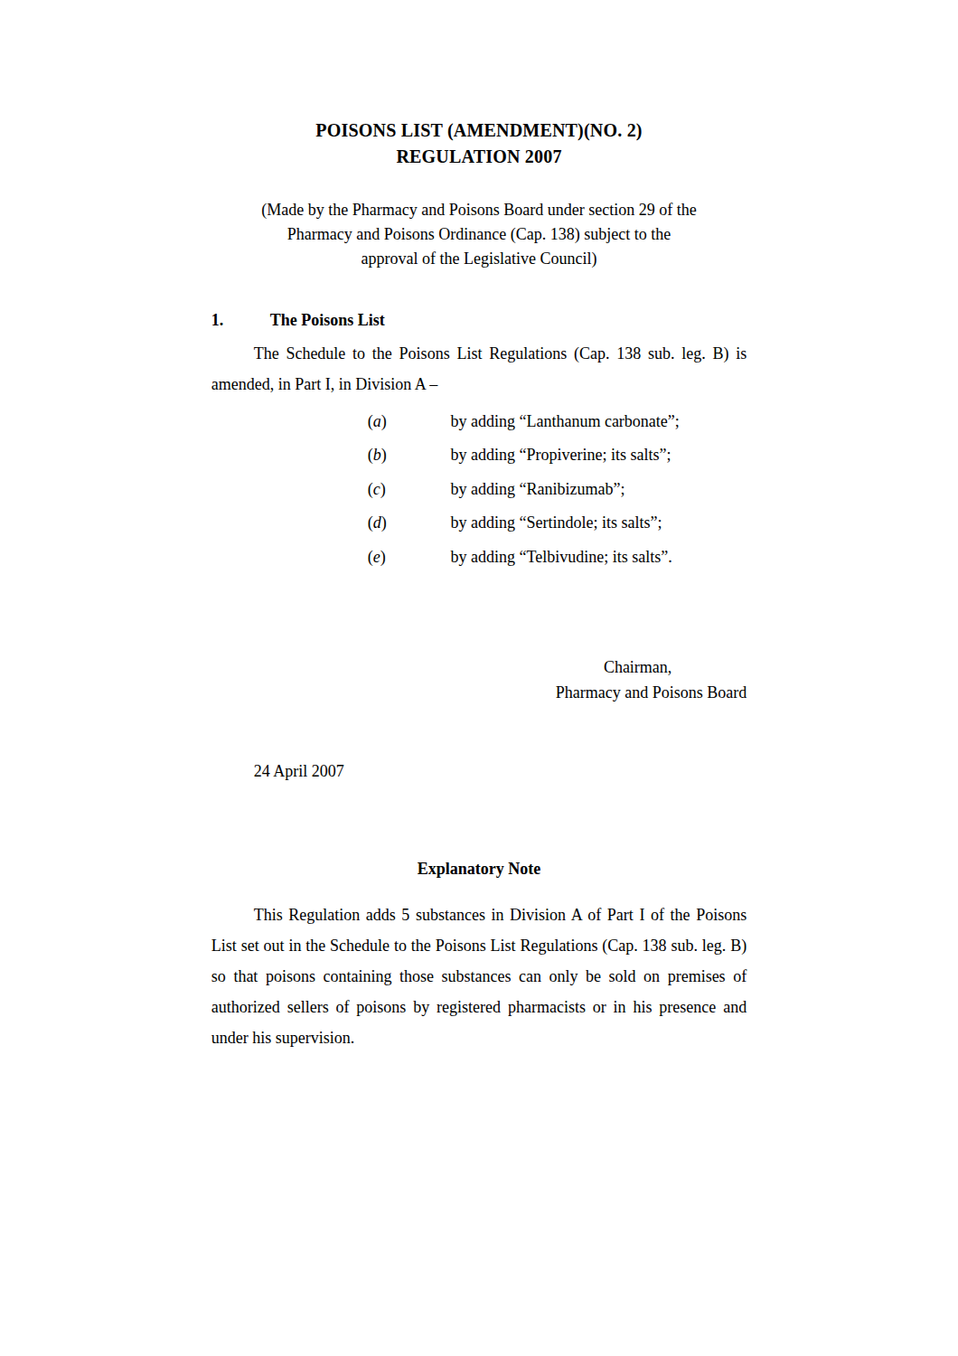POISONS LIST (AMENDMENT)(NO. 2)
REGULATION 2007
(Made by the Pharmacy and Poisons Board under section 29 of the
Pharmacy and Poisons Ordinance (Cap. 138) subject to the
approval of the Legislative Council)
1. The Poisons List
The Schedule to the Poisons List Regulations (Cap. 138 sub. leg. B) is amended, in Part I, in Division A –
(a) by adding “Lanthanum carbonate”;
(b) by adding “Propiverine; its salts”;
(c) by adding “Ranibizumab”;
(d) by adding “Sertindole; its salts”;
(e) by adding “Telbivudine; its salts”.
Chairman,
Pharmacy and Poisons Board
24 April 2007
Explanatory Note
This Regulation adds 5 substances in Division A of Part I of the Poisons List set out in the Schedule to the Poisons List Regulations (Cap. 138 sub. leg. B) so that poisons containing those substances can only be sold on premises of authorized sellers of poisons by registered pharmacists or in his presence and under his supervision.